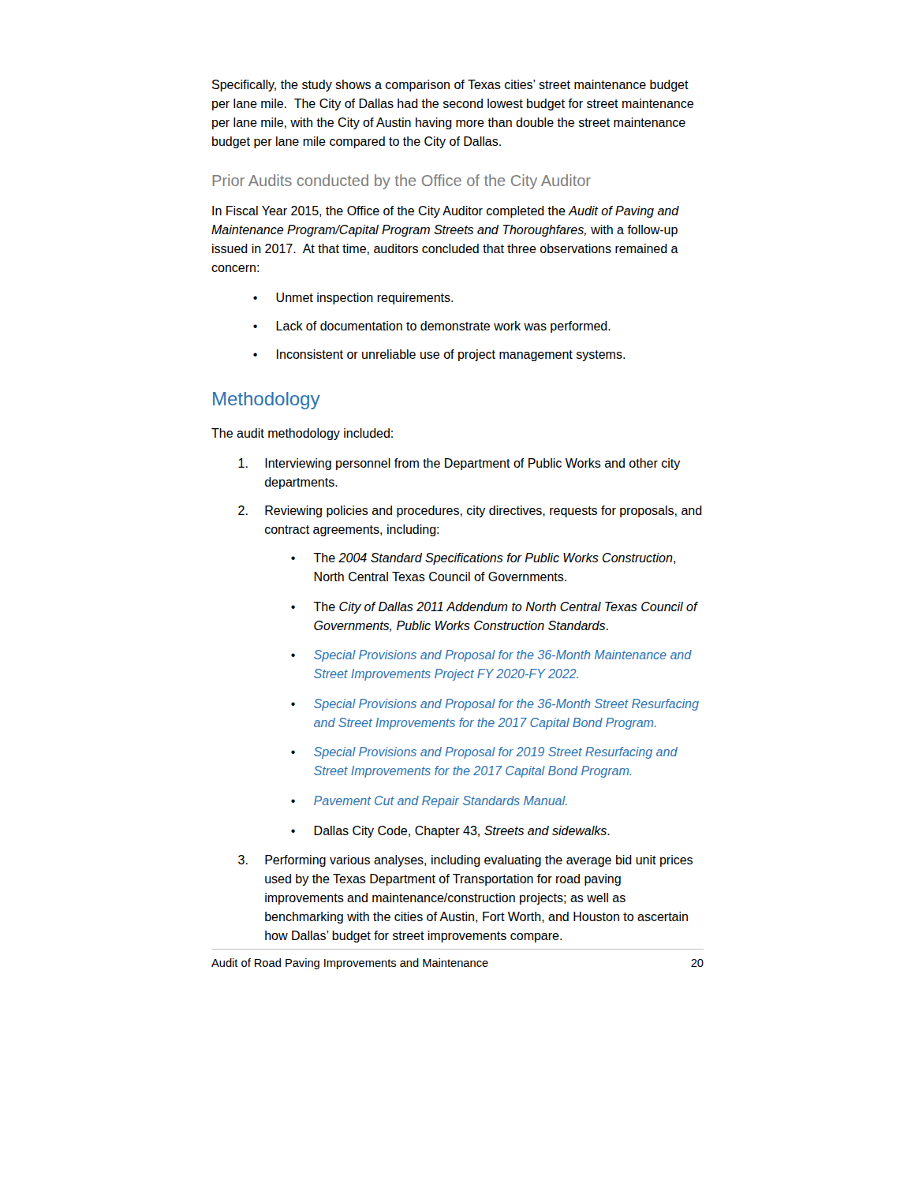Specifically, the study shows a comparison of Texas cities’ street maintenance budget per lane mile. The City of Dallas had the second lowest budget for street maintenance per lane mile, with the City of Austin having more than double the street maintenance budget per lane mile compared to the City of Dallas.
Prior Audits conducted by the Office of the City Auditor
In Fiscal Year 2015, the Office of the City Auditor completed the Audit of Paving and Maintenance Program/Capital Program Streets and Thoroughfares, with a follow-up issued in 2017. At that time, auditors concluded that three observations remained a concern:
Unmet inspection requirements.
Lack of documentation to demonstrate work was performed.
Inconsistent or unreliable use of project management systems.
Methodology
The audit methodology included:
Interviewing personnel from the Department of Public Works and other city departments.
Reviewing policies and procedures, city directives, requests for proposals, and contract agreements, including:
The 2004 Standard Specifications for Public Works Construction, North Central Texas Council of Governments.
The City of Dallas 2011 Addendum to North Central Texas Council of Governments, Public Works Construction Standards.
Special Provisions and Proposal for the 36-Month Maintenance and Street Improvements Project FY 2020-FY 2022.
Special Provisions and Proposal for the 36-Month Street Resurfacing and Street Improvements for the 2017 Capital Bond Program.
Special Provisions and Proposal for 2019 Street Resurfacing and Street Improvements for the 2017 Capital Bond Program.
Pavement Cut and Repair Standards Manual.
Dallas City Code, Chapter 43, Streets and sidewalks.
Performing various analyses, including evaluating the average bid unit prices used by the Texas Department of Transportation for road paving improvements and maintenance/construction projects; as well as benchmarking with the cities of Austin, Fort Worth, and Houston to ascertain how Dallas’ budget for street improvements compare.
Audit of Road Paving Improvements and Maintenance 20